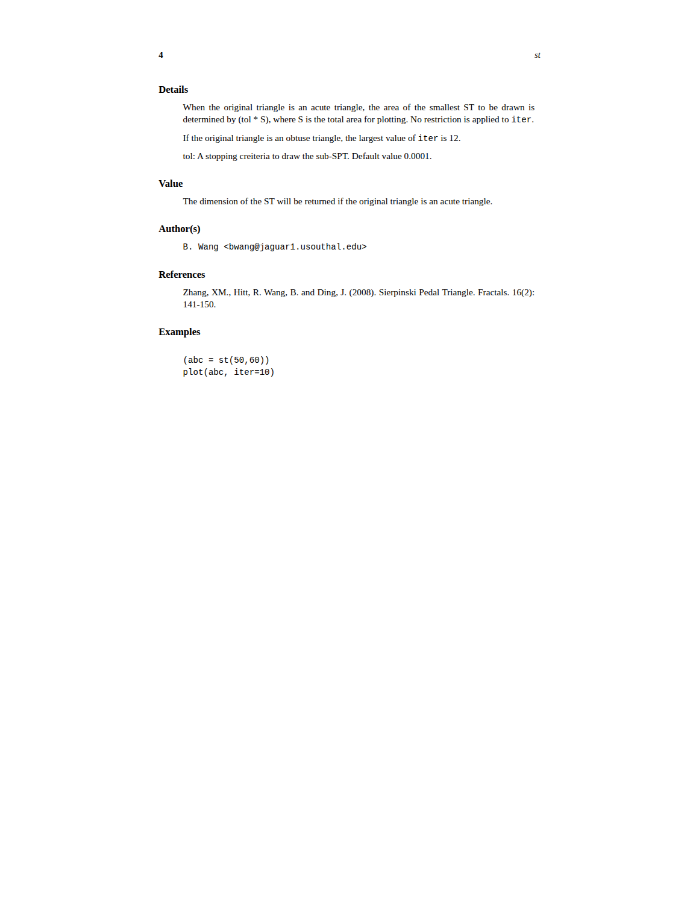4 st
Details
When the original triangle is an acute triangle, the area of the smallest ST to be drawn is determined by (tol * S), where S is the total area for plotting. No restriction is applied to iter.
If the original triangle is an obtuse triangle, the largest value of iter is 12.
tol: A stopping creiteria to draw the sub-SPT. Default value 0.0001.
Value
The dimension of the ST will be returned if the original triangle is an acute triangle.
Author(s)
B. Wang <bwang@jaguar1.usouthal.edu>
References
Zhang, XM., Hitt, R. Wang, B. and Ding, J. (2008). Sierpinski Pedal Triangle. Fractals. 16(2): 141-150.
Examples
(abc = st(50,60)) plot(abc, iter=10)